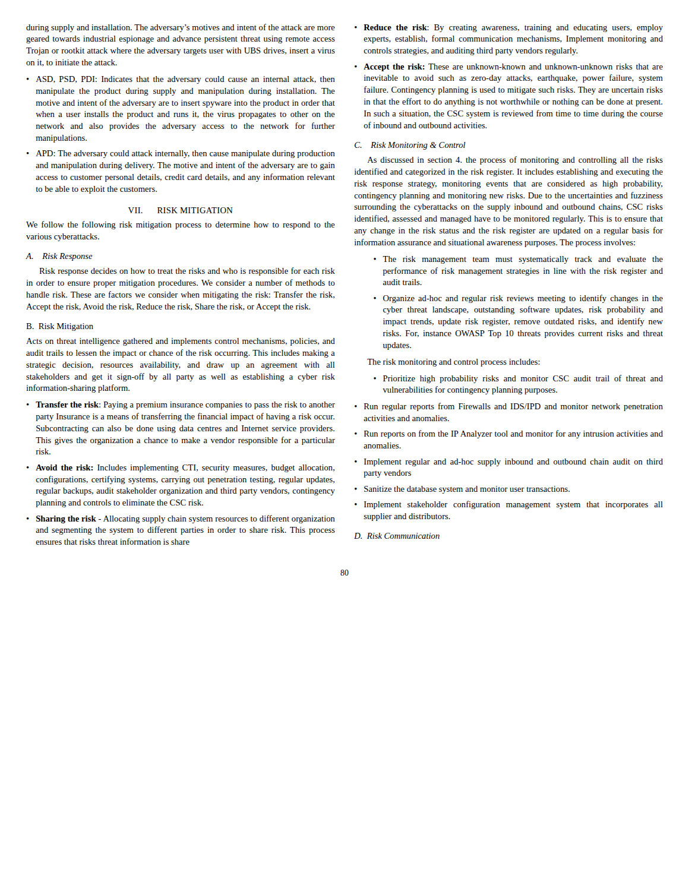during supply and installation. The adversary’s motives and intent of the attack are more geared towards industrial espionage and advance persistent threat using remote access Trojan or rootkit attack where the adversary targets user with UBS drives, insert a virus on it, to initiate the attack.
ASD, PSD, PDI: Indicates that the adversary could cause an internal attack, then manipulate the product during supply and manipulation during installation. The motive and intent of the adversary are to insert spyware into the product in order that when a user installs the product and runs it, the virus propagates to other on the network and also provides the adversary access to the network for further manipulations.
APD: The adversary could attack internally, then cause manipulate during production and manipulation during delivery. The motive and intent of the adversary are to gain access to customer personal details, credit card details, and any information relevant to be able to exploit the customers.
VII. Risk Mitigation
We follow the following risk mitigation process to determine how to respond to the various cyberattacks.
A. Risk Response
Risk response decides on how to treat the risks and who is responsible for each risk in order to ensure proper mitigation procedures. We consider a number of methods to handle risk. These are factors we consider when mitigating the risk: Transfer the risk, Accept the risk, Avoid the risk, Reduce the risk, Share the risk, or Accept the risk.
B. Risk Mitigation
Acts on threat intelligence gathered and implements control mechanisms, policies, and audit trails to lessen the impact or chance of the risk occurring. This includes making a strategic decision, resources availability, and draw up an agreement with all stakeholders and get it sign-off by all party as well as establishing a cyber risk information-sharing platform.
Transfer the risk: Paying a premium insurance companies to pass the risk to another party Insurance is a means of transferring the financial impact of having a risk occur. Subcontracting can also be done using data centres and Internet service providers. This gives the organization a chance to make a vendor responsible for a particular risk.
Avoid the risk: Includes implementing CTI, security measures, budget allocation, configurations, certifying systems, carrying out penetration testing, regular updates, regular backups, audit stakeholder organization and third party vendors, contingency planning and controls to eliminate the CSC risk.
Sharing the risk - Allocating supply chain system resources to different organization and segmenting the system to different parties in order to share risk. This process ensures that risks threat information is share
Reduce the risk: By creating awareness, training and educating users, employ experts, establish, formal communication mechanisms, Implement monitoring and controls strategies, and auditing third party vendors regularly.
Accept the risk: These are unknown-known and unknown-unknown risks that are inevitable to avoid such as zero-day attacks, earthquake, power failure, system failure. Contingency planning is used to mitigate such risks. They are uncertain risks in that the effort to do anything is not worthwhile or nothing can be done at present. In such a situation, the CSC system is reviewed from time to time during the course of inbound and outbound activities.
C. Risk Monitoring & Control
As discussed in section 4. the process of monitoring and controlling all the risks identified and categorized in the risk register. It includes establishing and executing the risk response strategy, monitoring events that are considered as high probability, contingency planning and monitoring new risks. Due to the uncertainties and fuzziness surrounding the cyberattacks on the supply inbound and outbound chains, CSC risks identified, assessed and managed have to be monitored regularly. This is to ensure that any change in the risk status and the risk register are updated on a regular basis for information assurance and situational awareness purposes. The process involves:
The risk management team must systematically track and evaluate the performance of risk management strategies in line with the risk register and audit trails.
Organize ad-hoc and regular risk reviews meeting to identify changes in the cyber threat landscape, outstanding software updates, risk probability and impact trends, update risk register, remove outdated risks, and identify new risks. For, instance OWASP Top 10 threats provides current risks and threat updates.
The risk monitoring and control process includes:
Prioritize high probability risks and monitor CSC audit trail of threat and vulnerabilities for contingency planning purposes.
Run regular reports from Firewalls and IDS/IPD and monitor network penetration activities and anomalies.
Run reports on from the IP Analyzer tool and monitor for any intrusion activities and anomalies.
Implement regular and ad-hoc supply inbound and outbound chain audit on third party vendors
Sanitize the database system and monitor user transactions.
Implement stakeholder configuration management system that incorporates all supplier and distributors.
D. Risk Communication
80